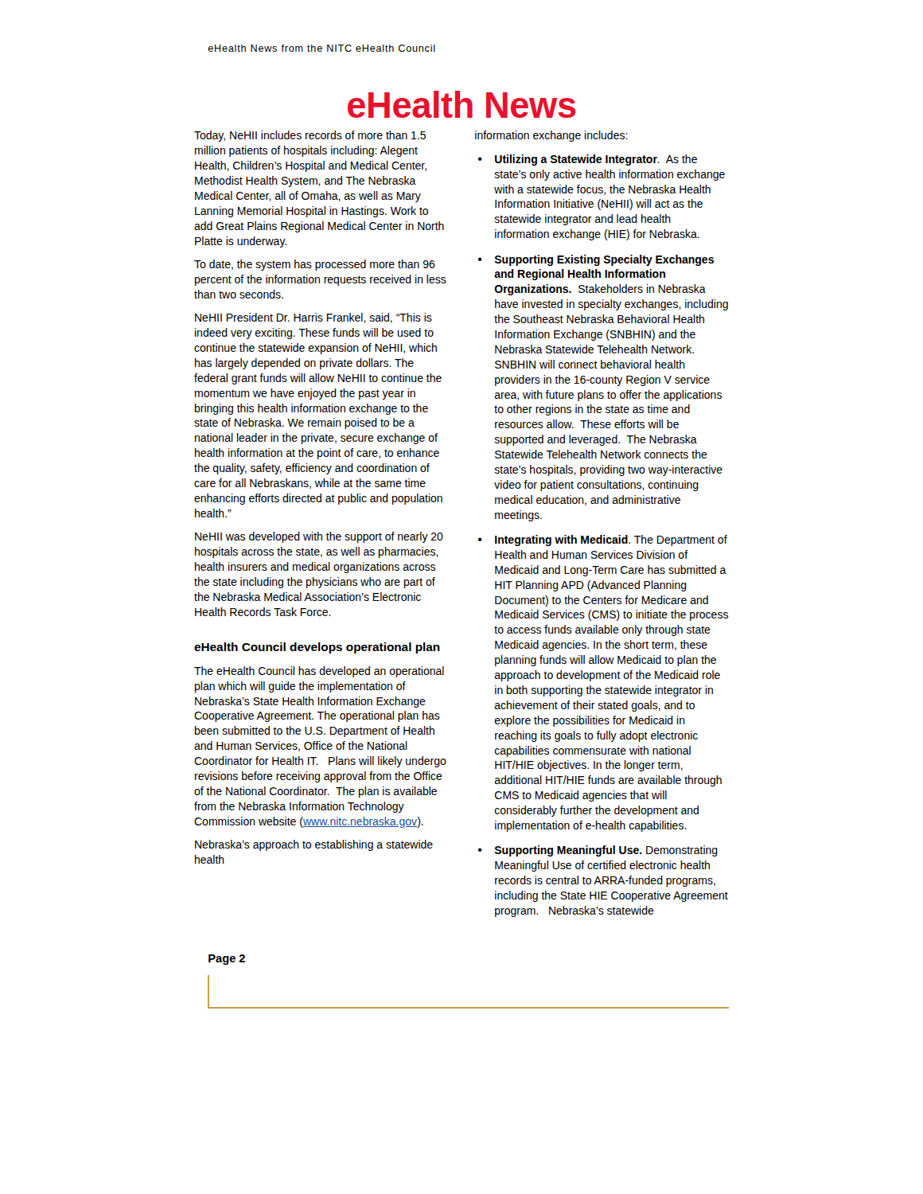eHealth News from the NITC eHealth Council
eHealth News
Today, NeHII includes records of more than 1.5 million patients of hospitals including: Alegent Health, Children’s Hospital and Medical Center, Methodist Health System, and The Nebraska Medical Center, all of Omaha, as well as Mary Lanning Memorial Hospital in Hastings. Work to add Great Plains Regional Medical Center in North Platte is underway.
To date, the system has processed more than 96 percent of the information requests received in less than two seconds.
NeHII President Dr. Harris Frankel, said, “This is indeed very exciting. These funds will be used to continue the statewide expansion of NeHII, which has largely depended on private dollars. The federal grant funds will allow NeHII to continue the momentum we have enjoyed the past year in bringing this health information exchange to the state of Nebraska. We remain poised to be a national leader in the private, secure exchange of health information at the point of care, to enhance the quality, safety, efficiency and coordination of care for all Nebraskans, while at the same time enhancing efforts directed at public and population health.”
NeHII was developed with the support of nearly 20 hospitals across the state, as well as pharmacies, health insurers and medical organizations across the state including the physicians who are part of the Nebraska Medical Association’s Electronic Health Records Task Force.
eHealth Council develops operational plan
The eHealth Council has developed an operational plan which will guide the implementation of Nebraska’s State Health Information Exchange Cooperative Agreement. The operational plan has been submitted to the U.S. Department of Health and Human Services, Office of the National Coordinator for Health IT. Plans will likely undergo revisions before receiving approval from the Office of the National Coordinator. The plan is available from the Nebraska Information Technology Commission website (www.nitc.nebraska.gov).
Nebraska’s approach to establishing a statewide health
information exchange includes:
Utilizing a Statewide Integrator. As the state’s only active health information exchange with a statewide focus, the Nebraska Health Information Initiative (NeHII) will act as the statewide integrator and lead health information exchange (HIE) for Nebraska.
Supporting Existing Specialty Exchanges and Regional Health Information Organizations. Stakeholders in Nebraska have invested in specialty exchanges, including the Southeast Nebraska Behavioral Health Information Exchange (SNBHIN) and the Nebraska Statewide Telehealth Network. SNBHIN will connect behavioral health providers in the 16-county Region V service area, with future plans to offer the applications to other regions in the state as time and resources allow. These efforts will be supported and leveraged. The Nebraska Statewide Telehealth Network connects the state’s hospitals, providing two way-interactive video for patient consultations, continuing medical education, and administrative meetings.
Integrating with Medicaid. The Department of Health and Human Services Division of Medicaid and Long-Term Care has submitted a HIT Planning APD (Advanced Planning Document) to the Centers for Medicare and Medicaid Services (CMS) to initiate the process to access funds available only through state Medicaid agencies. In the short term, these planning funds will allow Medicaid to plan the approach to development of the Medicaid role in both supporting the statewide integrator in achievement of their stated goals, and to explore the possibilities for Medicaid in reaching its goals to fully adopt electronic capabilities commensurate with national HIT/HIE objectives. In the longer term, additional HIT/HIE funds are available through CMS to Medicaid agencies that will considerably further the development and implementation of e-health capabilities.
Supporting Meaningful Use. Demonstrating Meaningful Use of certified electronic health records is central to ARRA-funded programs, including the State HIE Cooperative Agreement program. Nebraska’s statewide
Page 2